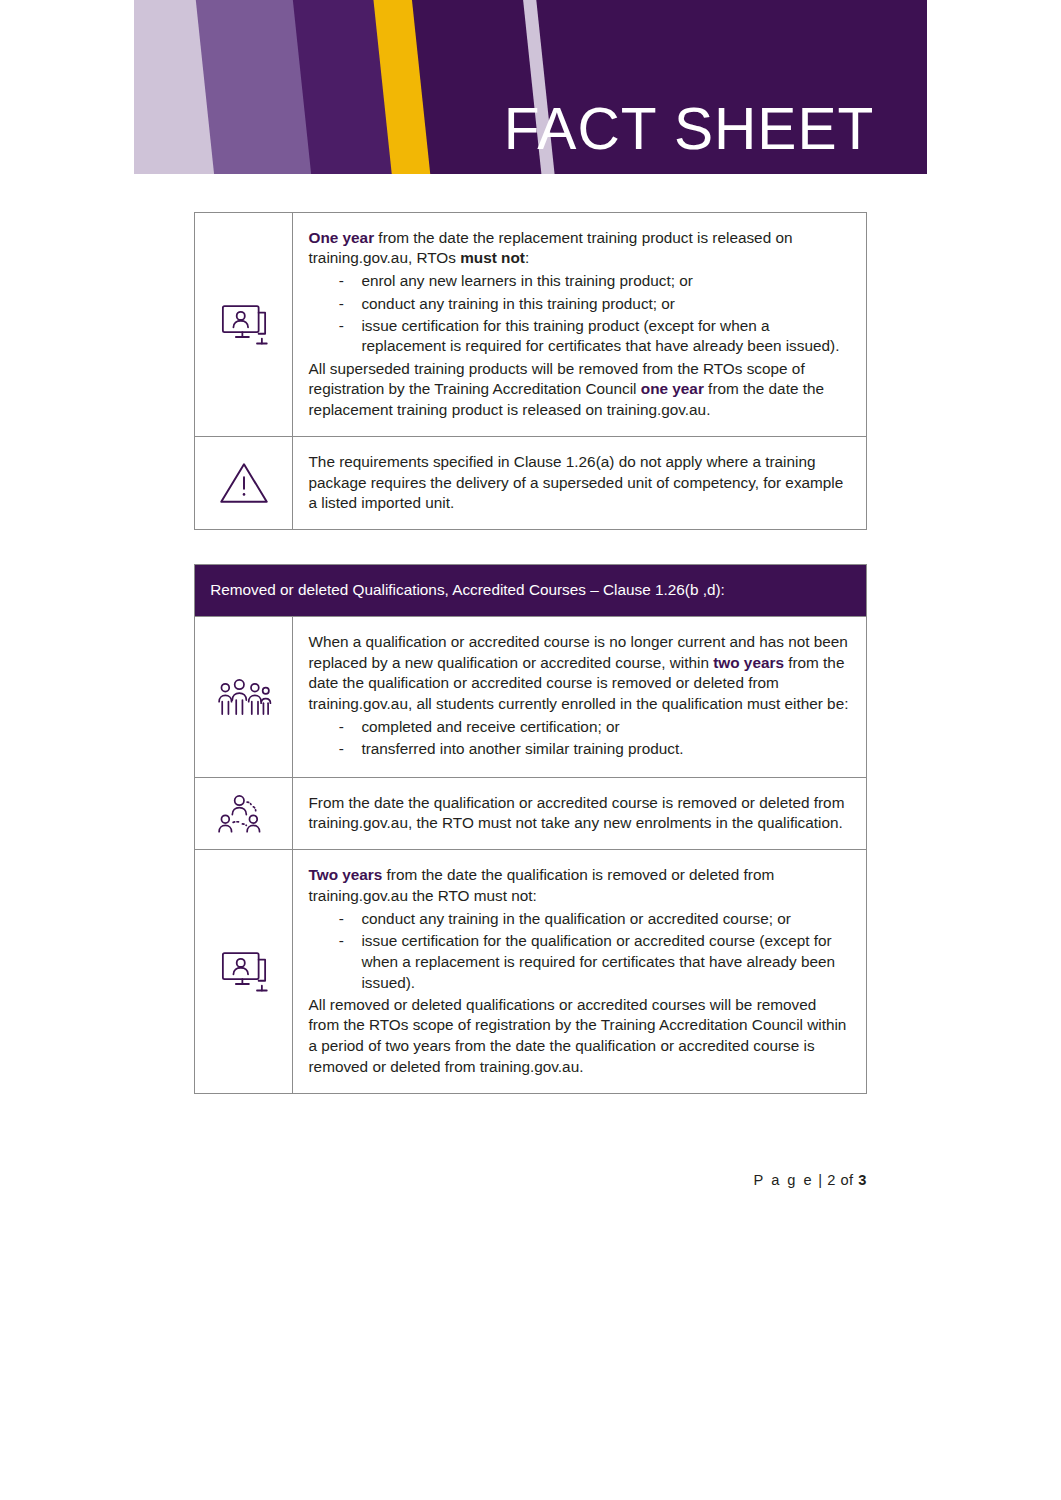FACT SHEET
| | One year from the date the replacement training product is released on training.gov.au, RTOs must not : enrol any new learners in this training product; or conduct any training in this training product; or issue certification for this training product (except for when a replacement is required for certificates that have already been issued). All superseded training products will be removed from the RTOs scope of registration by the Training Accreditation Council one year from the date the replacement training product is released on training.gov.au. |
| | The requirements specified in Clause 1.26(a) do not apply where a training package requires the delivery of a superseded unit of competency, for example a listed imported unit. |
| Removed or deleted Qualifications, Accredited Courses – Clause 1.26(b ,d): |
| | When a qualification or accredited course is no longer current and has not been replaced by a new qualification or accredited course, within two years from the date the qualification or accredited course is removed or deleted from training.gov.au, all students currently enrolled in the qualification must either be: completed and receive certification; or transferred into another similar training product. |
| | From the date the qualification or accredited course is removed or deleted from training.gov.au, the RTO must not take any new enrolments in the qualification. |
| | Two years from the date the qualification is removed or deleted from training.gov.au the RTO must not: conduct any training in the qualification or accredited course; or issue certification for the qualification or accredited course (except for when a replacement is required for certificates that have already been issued). All removed or deleted qualifications or accredited courses will be removed from the RTOs scope of registration by the Training Accreditation Council within a period of two years from the date the qualification or accredited course is removed or deleted from training.gov.au. |
P a g e | 2 of 3